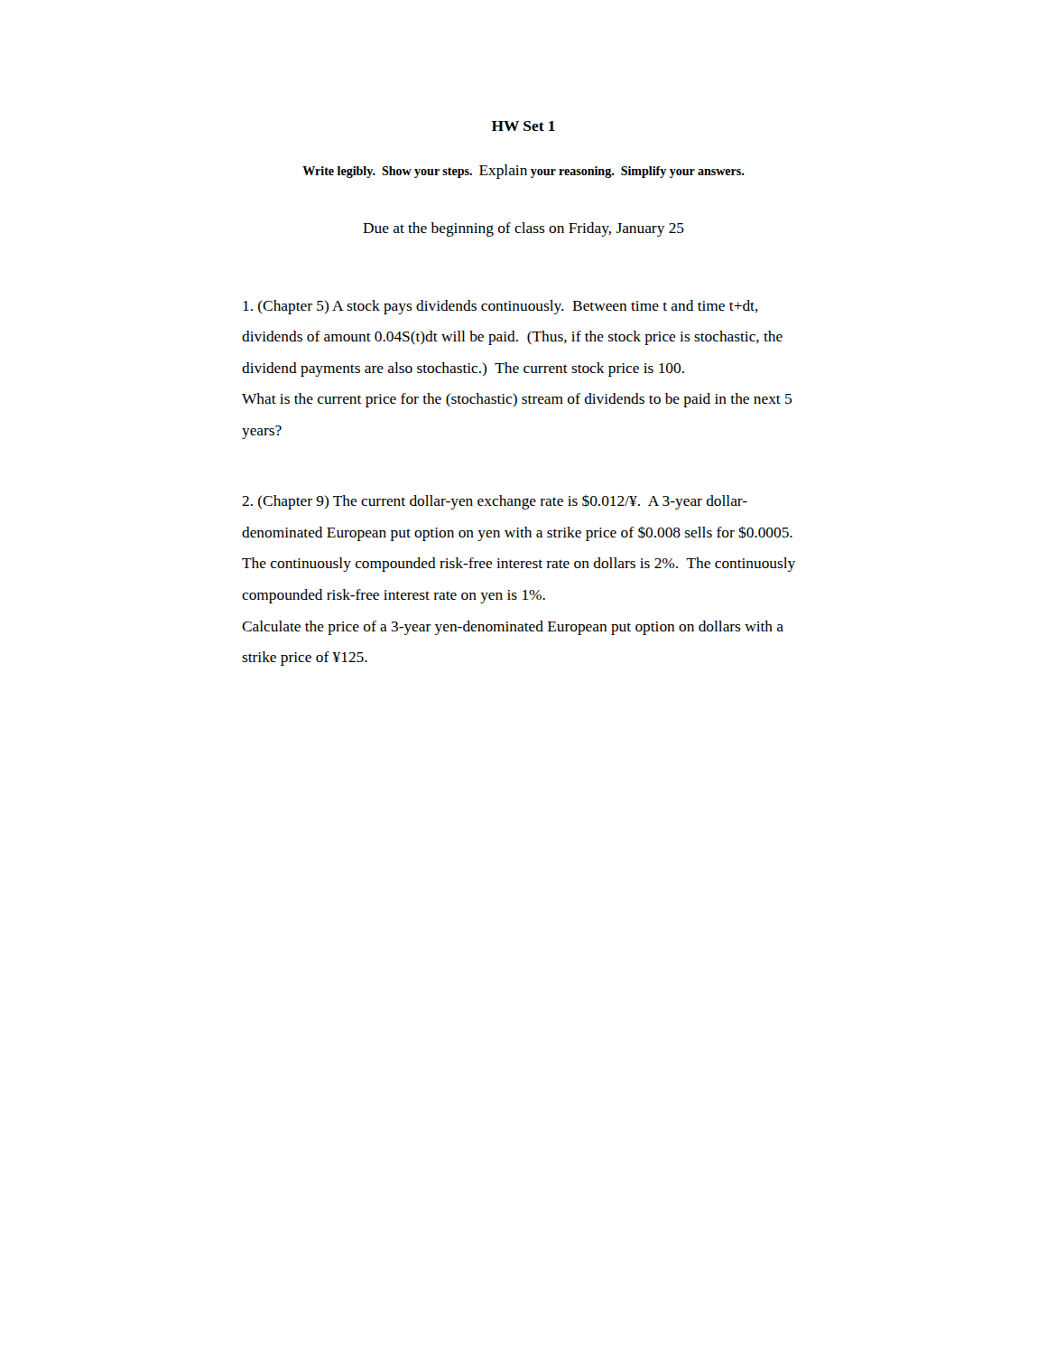HW Set 1
Write legibly. Show your steps. Explain your reasoning. Simplify your answers.
Due at the beginning of class on Friday, January 25
1. (Chapter 5) A stock pays dividends continuously. Between time t and time t+dt, dividends of amount 0.04S(t)dt will be paid. (Thus, if the stock price is stochastic, the dividend payments are also stochastic.) The current stock price is 100.
What is the current price for the (stochastic) stream of dividends to be paid in the next 5 years?
2. (Chapter 9) The current dollar-yen exchange rate is $0.012/¥. A 3-year dollar-denominated European put option on yen with a strike price of $0.008 sells for $0.0005. The continuously compounded risk-free interest rate on dollars is 2%. The continuously compounded risk-free interest rate on yen is 1%.
Calculate the price of a 3-year yen-denominated European put option on dollars with a strike price of ¥125.